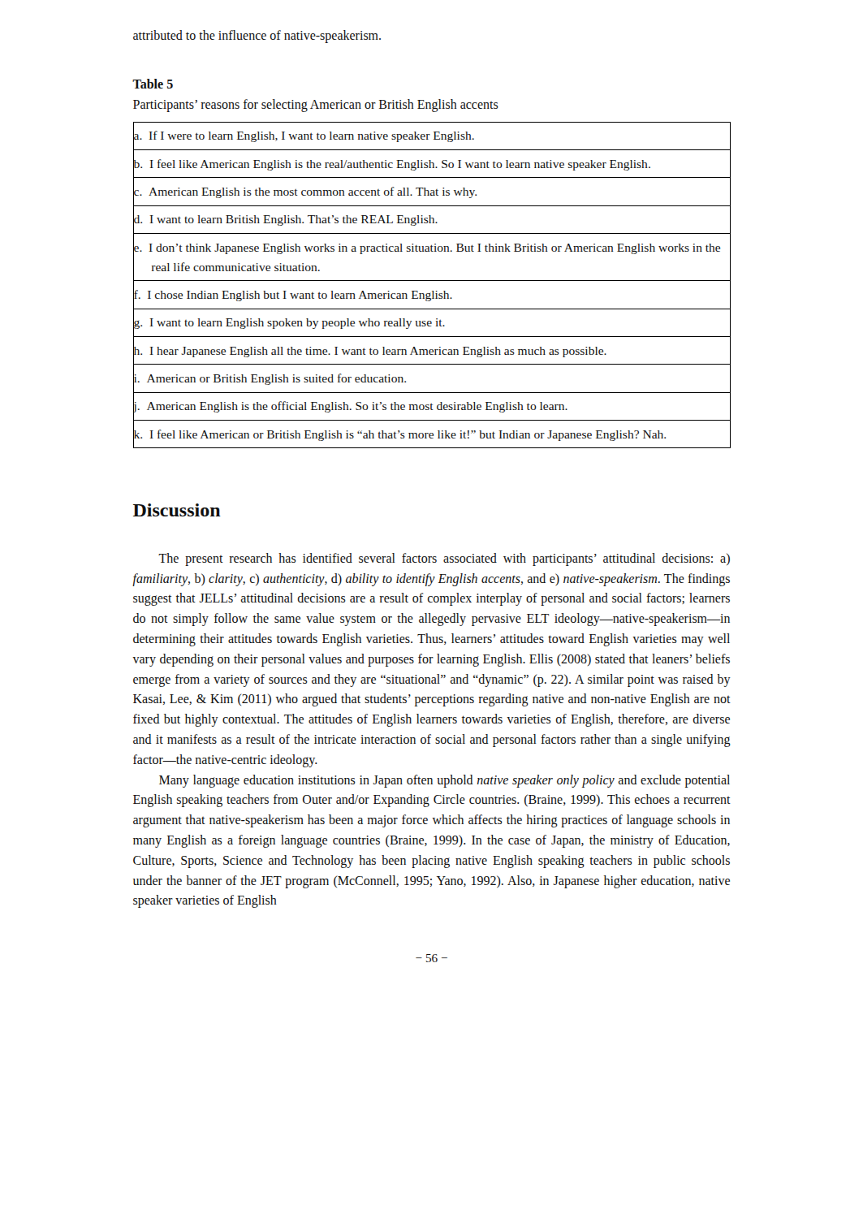attributed to the influence of native-speakerism.
Table 5
Participants’ reasons for selecting American or British English accents
| a. If I were to learn English, I want to learn native speaker English. |
| b. I feel like American English is the real/authentic English. So I want to learn native speaker English. |
| c. American English is the most common accent of all. That is why. |
| d. I want to learn British English. That’s the REAL English. |
| e. I don’t think Japanese English works in a practical situation. But I think British or American English works in the real life communicative situation. |
| f. I chose Indian English but I want to learn American English. |
| g. I want to learn English spoken by people who really use it. |
| h. I hear Japanese English all the time. I want to learn American English as much as possible. |
| i. American or British English is suited for education. |
| j. American English is the official English. So it’s the most desirable English to learn. |
| k. I feel like American or British English is “ah that’s more like it!” but Indian or Japanese English? Nah. |
Discussion
The present research has identified several factors associated with participants’ attitudinal decisions: a) familiarity, b) clarity, c) authenticity, d) ability to identify English accents, and e) native-speakerism. The findings suggest that JELLs’ attitudinal decisions are a result of complex interplay of personal and social factors; learners do not simply follow the same value system or the allegedly pervasive ELT ideology—native-speakerism—in determining their attitudes towards English varieties. Thus, learners’ attitudes toward English varieties may well vary depending on their personal values and purposes for learning English. Ellis (2008) stated that leaners’ beliefs emerge from a variety of sources and they are “situational” and “dynamic” (p. 22). A similar point was raised by Kasai, Lee, & Kim (2011) who argued that students’ perceptions regarding native and non-native English are not fixed but highly contextual. The attitudes of English learners towards varieties of English, therefore, are diverse and it manifests as a result of the intricate interaction of social and personal factors rather than a single unifying factor—the native-centric ideology.
Many language education institutions in Japan often uphold native speaker only policy and exclude potential English speaking teachers from Outer and/or Expanding Circle countries. (Braine, 1999). This echoes a recurrent argument that native-speakerism has been a major force which affects the hiring practices of language schools in many English as a foreign language countries (Braine, 1999). In the case of Japan, the ministry of Education, Culture, Sports, Science and Technology has been placing native English speaking teachers in public schools under the banner of the JET program (McConnell, 1995; Yano, 1992). Also, in Japanese higher education, native speaker varieties of English
− 56 −